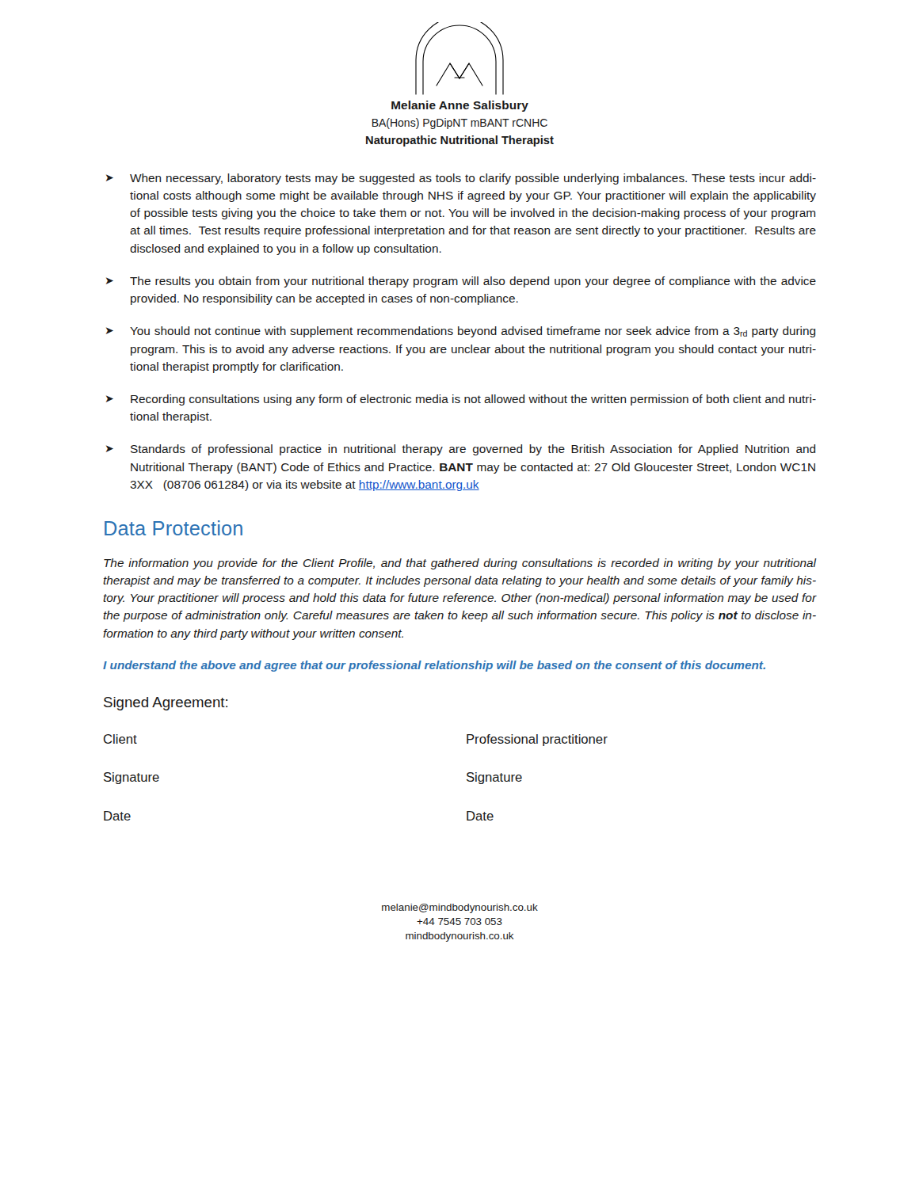Melanie Anne Salisbury
BA(Hons) PgDipNT mBANT rCNHC
Naturopathic Nutritional Therapist
When necessary, laboratory tests may be suggested as tools to clarify possible underlying imbalances. These tests incur additional costs although some might be available through NHS if agreed by your GP. Your practitioner will explain the applicability of possible tests giving you the choice to take them or not. You will be involved in the decision-making process of your program at all times. Test results require professional interpretation and for that reason are sent directly to your practitioner. Results are disclosed and explained to you in a follow up consultation.
The results you obtain from your nutritional therapy program will also depend upon your degree of compliance with the advice provided. No responsibility can be accepted in cases of non-compliance.
You should not continue with supplement recommendations beyond advised timeframe nor seek advice from a 3rd party during program. This is to avoid any adverse reactions. If you are unclear about the nutritional program you should contact your nutritional therapist promptly for clarification.
Recording consultations using any form of electronic media is not allowed without the written permission of both client and nutritional therapist.
Standards of professional practice in nutritional therapy are governed by the British Association for Applied Nutrition and Nutritional Therapy (BANT) Code of Ethics and Practice. BANT may be contacted at: 27 Old Gloucester Street, London WC1N 3XX (08706 061284) or via its website at http://www.bant.org.uk
Data Protection
The information you provide for the Client Profile, and that gathered during consultations is recorded in writing by your nutritional therapist and may be transferred to a computer. It includes personal data relating to your health and some details of your family history. Your practitioner will process and hold this data for future reference. Other (non-medical) personal information may be used for the purpose of administration only. Careful measures are taken to keep all such information secure. This policy is not to disclose information to any third party without your written consent.
I understand the above and agree that our professional relationship will be based on the consent of this document.
Signed Agreement:
| Client | Professional practitioner |
| Signature | Signature |
| Date | Date |
melanie@mindbodynourish.co.uk
+44 7545 703 053
mindbodynourish.co.uk